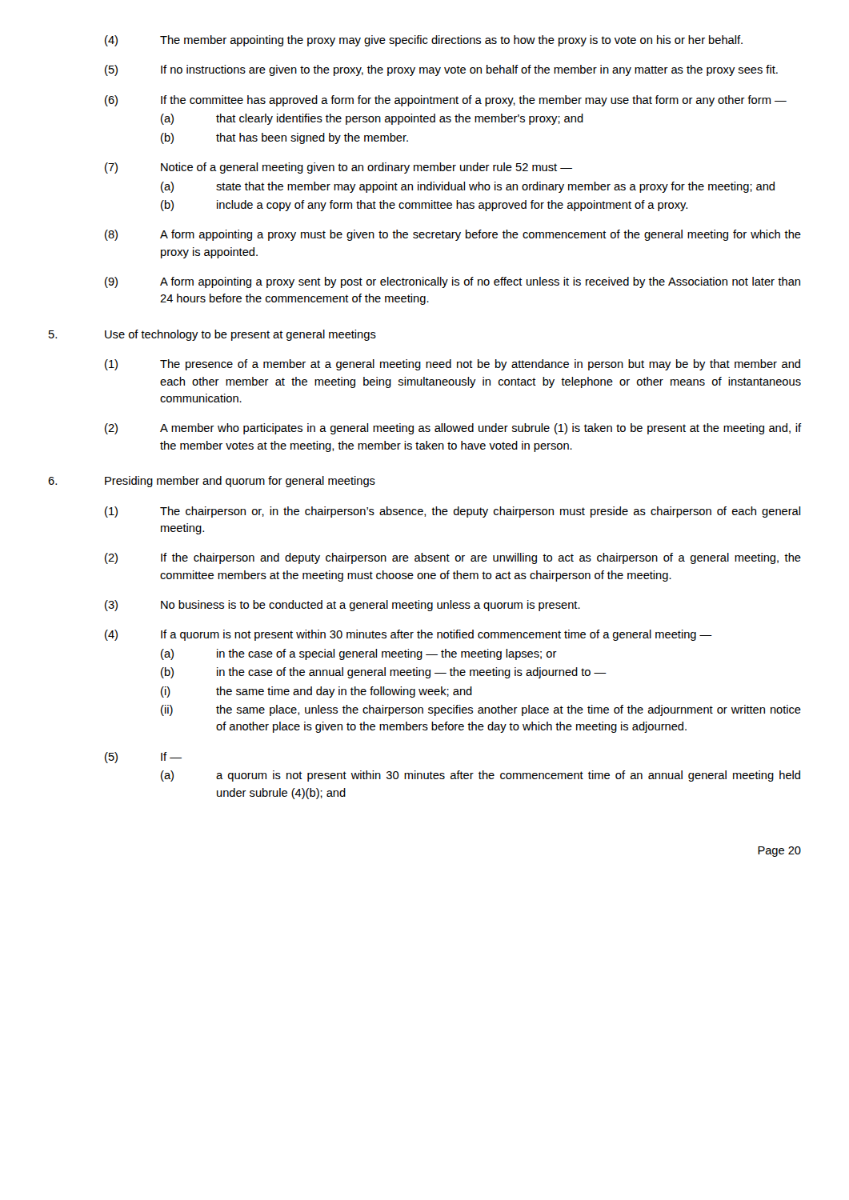(4)
The member appointing the proxy may give specific directions as to how the proxy is to vote on his or her behalf.
(5)
If no instructions are given to the proxy, the proxy may vote on behalf of the member in any matter as the proxy sees fit.
(6)
If the committee has approved a form for the appointment of a proxy, the member may use that form or any other form —
(a)
that clearly identifies the person appointed as the member's proxy; and
(b)
that has been signed by the member.
(7)
Notice of a general meeting given to an ordinary member under rule 52 must —
(a)
state that the member may appoint an individual who is an ordinary member as a proxy for the meeting; and
(b)
include a copy of any form that the committee has approved for the appointment of a proxy.
(8)
A form appointing a proxy must be given to the secretary before the commencement of the general meeting for which the proxy is appointed.
(9)
A form appointing a proxy sent by post or electronically is of no effect unless it is received by the Association not later than 24 hours before the commencement of the meeting.
5.
Use of technology to be present at general meetings
(1)
The presence of a member at a general meeting need not be by attendance in person but may be by that member and each other member at the meeting being simultaneously in contact by telephone or other means of instantaneous communication.
(2)
A member who participates in a general meeting as allowed under subrule (1) is taken to be present at the meeting and, if the member votes at the meeting, the member is taken to have voted in person.
6.
Presiding member and quorum for general meetings
(1)
The chairperson or, in the chairperson’s absence, the deputy chairperson must preside as chairperson of each general meeting.
(2)
If the chairperson and deputy chairperson are absent or are unwilling to act as chairperson of a general meeting, the committee members at the meeting must choose one of them to act as chairperson of the meeting.
(3)
No business is to be conducted at a general meeting unless a quorum is present.
(4)
If a quorum is not present within 30 minutes after the notified commencement time of a general meeting —
(a)
in the case of a special general meeting — the meeting lapses; or
(b)
in the case of the annual general meeting — the meeting is adjourned to —
(i)
the same time and day in the following week; and
(ii)
the same place, unless the chairperson specifies another place at the time of the adjournment or written notice of another place is given to the members before the day to which the meeting is adjourned.
(5)
If —
(a)
a quorum is not present within 30 minutes after the commencement time of an annual general meeting held under subrule (4)(b); and
Page 20